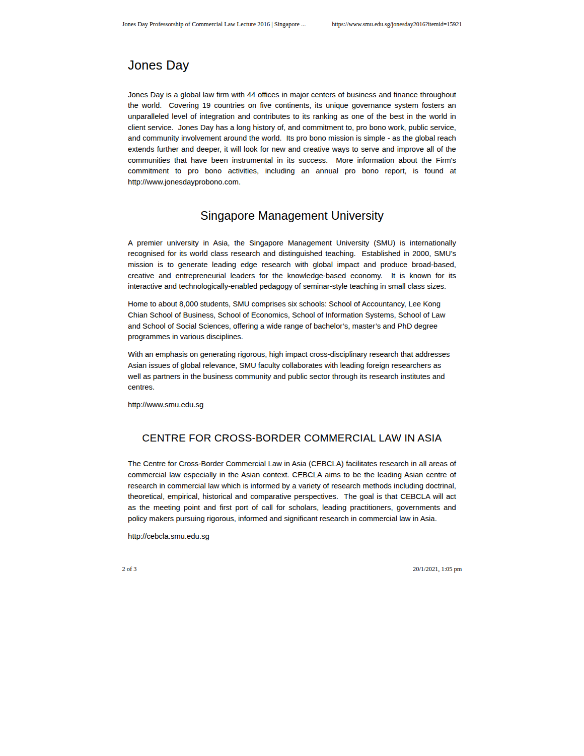Jones Day Professorship of Commercial Law Lecture 2016 | Singapore ...
https://www.smu.edu.sg/jonesday2016?itemid=15921
Jones Day
Jones Day is a global law firm with 44 offices in major centers of business and finance throughout the world. Covering 19 countries on five continents, its unique governance system fosters an unparalleled level of integration and contributes to its ranking as one of the best in the world in client service. Jones Day has a long history of, and commitment to, pro bono work, public service, and community involvement around the world. Its pro bono mission is simple - as the global reach extends further and deeper, it will look for new and creative ways to serve and improve all of the communities that have been instrumental in its success. More information about the Firm's commitment to pro bono activities, including an annual pro bono report, is found at http://www.jonesdayprobono.com.
Singapore Management University
A premier university in Asia, the Singapore Management University (SMU) is internationally recognised for its world class research and distinguished teaching. Established in 2000, SMU’s mission is to generate leading edge research with global impact and produce broad-based, creative and entrepreneurial leaders for the knowledge-based economy. It is known for its interactive and technologically-enabled pedagogy of seminar-style teaching in small class sizes.
Home to about 8,000 students, SMU comprises six schools: School of Accountancy, Lee Kong Chian School of Business, School of Economics, School of Information Systems, School of Law and School of Social Sciences, offering a wide range of bachelor’s, master’s and PhD degree programmes in various disciplines.
With an emphasis on generating rigorous, high impact cross-disciplinary research that addresses Asian issues of global relevance, SMU faculty collaborates with leading foreign researchers as well as partners in the business community and public sector through its research institutes and centres.
http://www.smu.edu.sg
CENTRE FOR CROSS-BORDER COMMERCIAL LAW IN ASIA
The Centre for Cross-Border Commercial Law in Asia (CEBCLA) facilitates research in all areas of commercial law especially in the Asian context. CEBCLA aims to be the leading Asian centre of research in commercial law which is informed by a variety of research methods including doctrinal, theoretical, empirical, historical and comparative perspectives. The goal is that CEBCLA will act as the meeting point and first port of call for scholars, leading practitioners, governments and policy makers pursuing rigorous, informed and significant research in commercial law in Asia.
http://cebcla.smu.edu.sg
2 of 3
20/1/2021, 1:05 pm